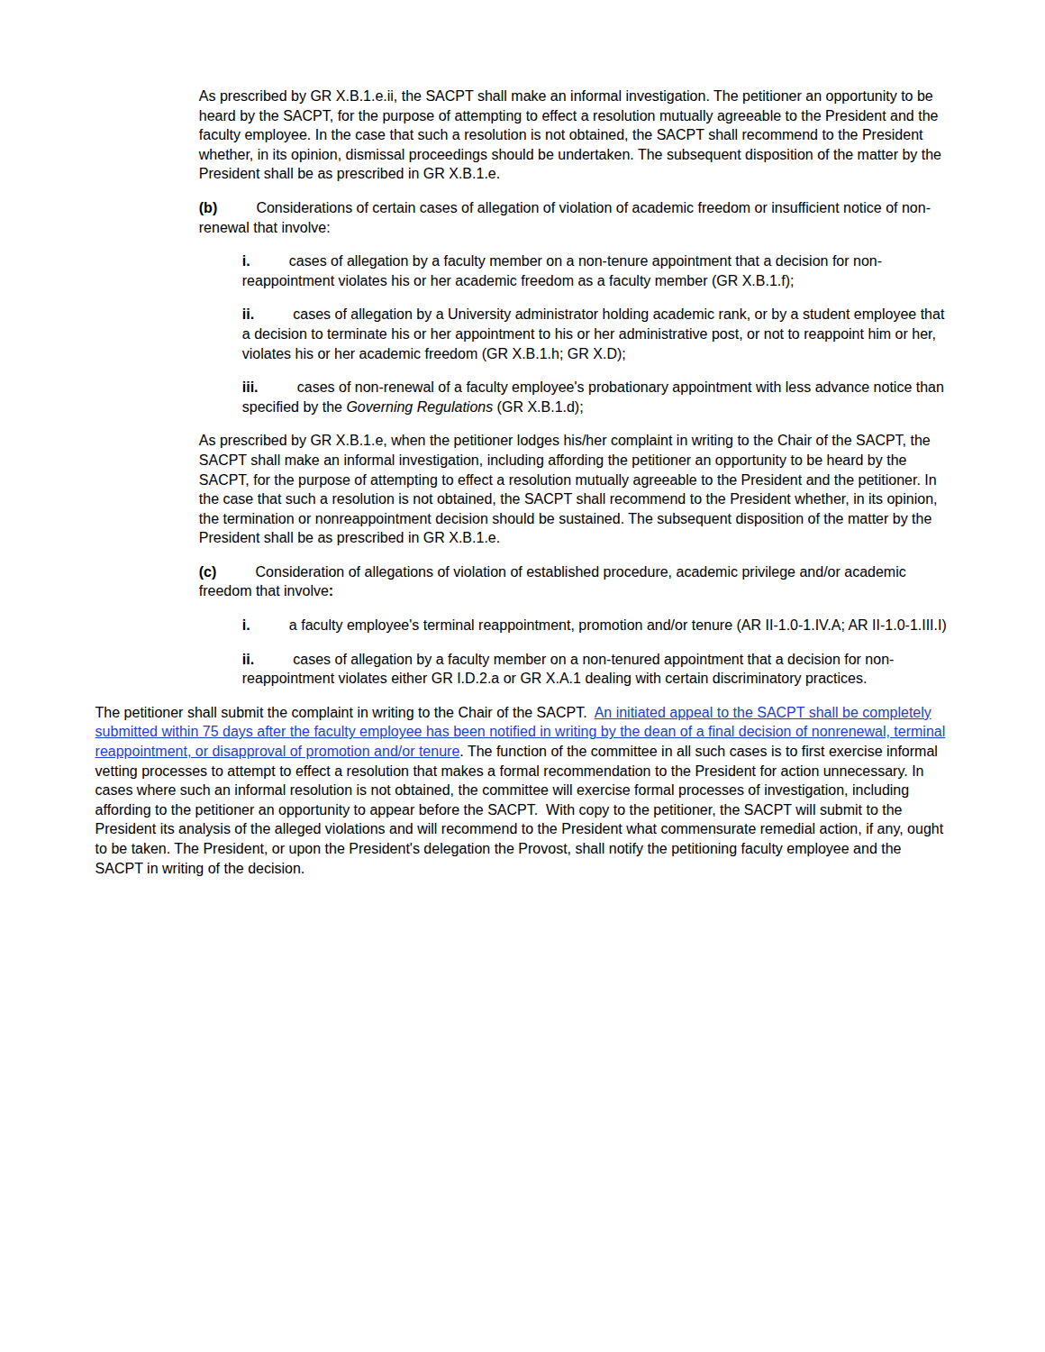As prescribed by GR X.B.1.e.ii, the SACPT shall make an informal investigation. The petitioner an opportunity to be heard by the SACPT, for the purpose of attempting to effect a resolution mutually agreeable to the President and the faculty employee. In the case that such a resolution is not obtained, the SACPT shall recommend to the President whether, in its opinion, dismissal proceedings should be undertaken. The subsequent disposition of the matter by the President shall be as prescribed in GR X.B.1.e.
(b) Considerations of certain cases of allegation of violation of academic freedom or insufficient notice of non-renewal that involve:
i. cases of allegation by a faculty member on a non-tenure appointment that a decision for non-reappointment violates his or her academic freedom as a faculty member (GR X.B.1.f);
ii. cases of allegation by a University administrator holding academic rank, or by a student employee that a decision to terminate his or her appointment to his or her administrative post, or not to reappoint him or her, violates his or her academic freedom (GR X.B.1.h; GR X.D);
iii. cases of non-renewal of a faculty employee's probationary appointment with less advance notice than specified by the Governing Regulations (GR X.B.1.d);
As prescribed by GR X.B.1.e, when the petitioner lodges his/her complaint in writing to the Chair of the SACPT, the SACPT shall make an informal investigation, including affording the petitioner an opportunity to be heard by the SACPT, for the purpose of attempting to effect a resolution mutually agreeable to the President and the petitioner. In the case that such a resolution is not obtained, the SACPT shall recommend to the President whether, in its opinion, the termination or nonreappointment decision should be sustained. The subsequent disposition of the matter by the President shall be as prescribed in GR X.B.1.e.
(c) Consideration of allegations of violation of established procedure, academic privilege and/or academic freedom that involve:
i. a faculty employee's terminal reappointment, promotion and/or tenure (AR II-1.0-1.IV.A; AR II-1.0-1.III.I)
ii. cases of allegation by a faculty member on a non-tenured appointment that a decision for non-reappointment violates either GR I.D.2.a or GR X.A.1 dealing with certain discriminatory practices.
The petitioner shall submit the complaint in writing to the Chair of the SACPT. An initiated appeal to the SACPT shall be completely submitted within 75 days after the faculty employee has been notified in writing by the dean of a final decision of nonrenewal, terminal reappointment, or disapproval of promotion and/or tenure. The function of the committee in all such cases is to first exercise informal vetting processes to attempt to effect a resolution that makes a formal recommendation to the President for action unnecessary. In cases where such an informal resolution is not obtained, the committee will exercise formal processes of investigation, including affording to the petitioner an opportunity to appear before the SACPT. With copy to the petitioner, the SACPT will submit to the President its analysis of the alleged violations and will recommend to the President what commensurate remedial action, if any, ought to be taken. The President, or upon the President's delegation the Provost, shall notify the petitioning faculty employee and the SACPT in writing of the decision.